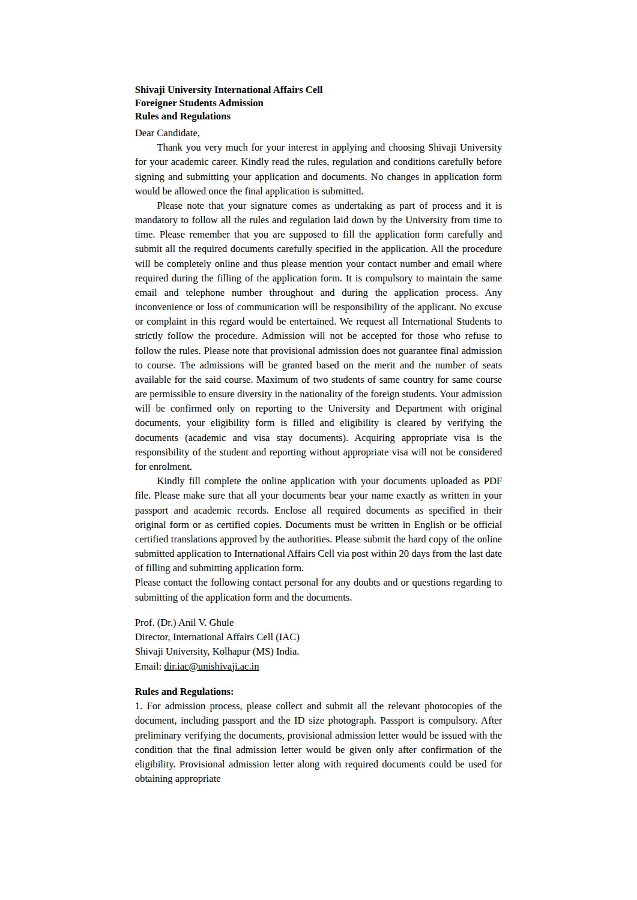Shivaji University International Affairs Cell
Foreigner Students Admission
Rules and Regulations
Dear Candidate,
Thank you very much for your interest in applying and choosing Shivaji University for your academic career. Kindly read the rules, regulation and conditions carefully before signing and submitting your application and documents. No changes in application form would be allowed once the final application is submitted.
Please note that your signature comes as undertaking as part of process and it is mandatory to follow all the rules and regulation laid down by the University from time to time. Please remember that you are supposed to fill the application form carefully and submit all the required documents carefully specified in the application. All the procedure will be completely online and thus please mention your contact number and email where required during the filling of the application form. It is compulsory to maintain the same email and telephone number throughout and during the application process. Any inconvenience or loss of communication will be responsibility of the applicant. No excuse or complaint in this regard would be entertained. We request all International Students to strictly follow the procedure. Admission will not be accepted for those who refuse to follow the rules. Please note that provisional admission does not guarantee final admission to course. The admissions will be granted based on the merit and the number of seats available for the said course. Maximum of two students of same country for same course are permissible to ensure diversity in the nationality of the foreign students. Your admission will be confirmed only on reporting to the University and Department with original documents, your eligibility form is filled and eligibility is cleared by verifying the documents (academic and visa stay documents). Acquiring appropriate visa is the responsibility of the student and reporting without appropriate visa will not be considered for enrolment.
Kindly fill complete the online application with your documents uploaded as PDF file. Please make sure that all your documents bear your name exactly as written in your passport and academic records. Enclose all required documents as specified in their original form or as certified copies. Documents must be written in English or be official certified translations approved by the authorities. Please submit the hard copy of the online submitted application to International Affairs Cell via post within 20 days from the last date of filling and submitting application form.
Please contact the following contact personal for any doubts and or questions regarding to submitting of the application form and the documents.
Prof. (Dr.) Anil V. Ghule
Director, International Affairs Cell (IAC)
Shivaji University, Kolhapur (MS) India.
Email: dir.iac@unishivaji.ac.in
Rules and Regulations:
1. For admission process, please collect and submit all the relevant photocopies of the document, including passport and the ID size photograph. Passport is compulsory. After preliminary verifying the documents, provisional admission letter would be issued with the condition that the final admission letter would be given only after confirmation of the eligibility. Provisional admission letter along with required documents could be used for obtaining appropriate